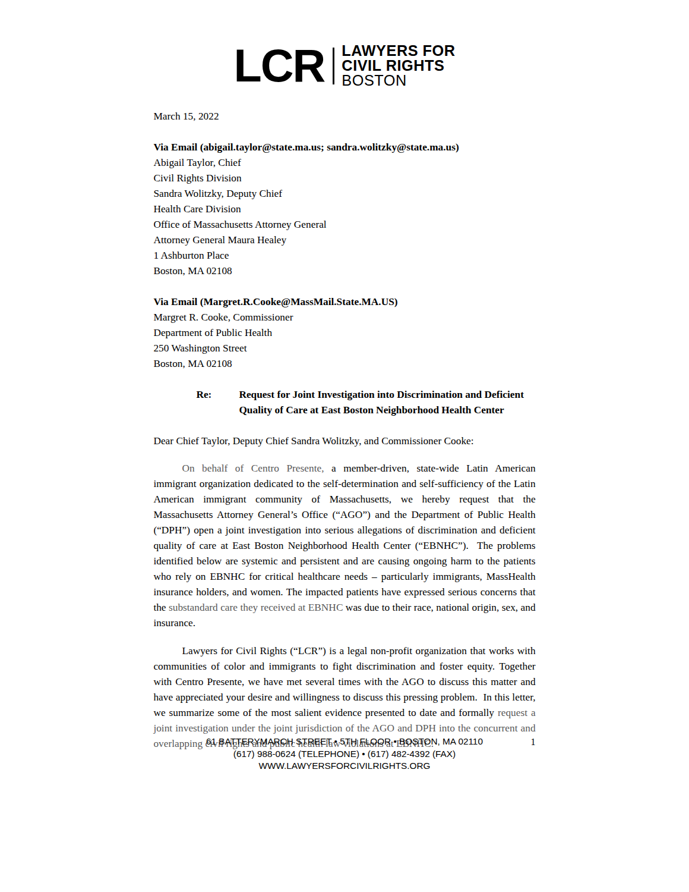LCR LAWYERS FOR CIVIL RIGHTS BOSTON
March 15, 2022
Via Email (abigail.taylor@state.ma.us; sandra.wolitzky@state.ma.us)
Abigail Taylor, Chief
Civil Rights Division
Sandra Wolitzky, Deputy Chief
Health Care Division
Office of Massachusetts Attorney General
Attorney General Maura Healey
1 Ashburton Place
Boston, MA 02108
Via Email (Margret.R.Cooke@MassMail.State.MA.US)
Margret R. Cooke, Commissioner
Department of Public Health
250 Washington Street
Boston, MA 02108
Re:
Request for Joint Investigation into Discrimination and Deficient Quality of Care at East Boston Neighborhood Health Center
Dear Chief Taylor, Deputy Chief Sandra Wolitzky, and Commissioner Cooke:
On behalf of Centro Presente, a member-driven, state-wide Latin American immigrant organization dedicated to the self-determination and self-sufficiency of the Latin American immigrant community of Massachusetts, we hereby request that the Massachusetts Attorney General’s Office (“AGO”) and the Department of Public Health (“DPH”) open a joint investigation into serious allegations of discrimination and deficient quality of care at East Boston Neighborhood Health Center (“EBNHC”). The problems identified below are systemic and persistent and are causing ongoing harm to the patients who rely on EBNHC for critical healthcare needs – particularly immigrants, MassHealth insurance holders, and women. The impacted patients have expressed serious concerns that the substandard care they received at EBNHC was due to their race, national origin, sex, and insurance.
Lawyers for Civil Rights (“LCR”) is a legal non-profit organization that works with communities of color and immigrants to fight discrimination and foster equity. Together with Centro Presente, we have met several times with the AGO to discuss this matter and have appreciated your desire and willingness to discuss this pressing problem. In this letter, we summarize some of the most salient evidence presented to date and formally request a joint investigation under the joint jurisdiction of the AGO and DPH into the concurrent and overlapping civil rights and public health law violations at EBNHC.
1 61 BATTERYMARCH STREET • 5TH FLOOR • BOSTON, MA 02110 (617) 988-0624 (TELEPHONE) • (617) 482-4392 (FAX) WWW.LAWYERSFORCIVILRIGHTS.ORG